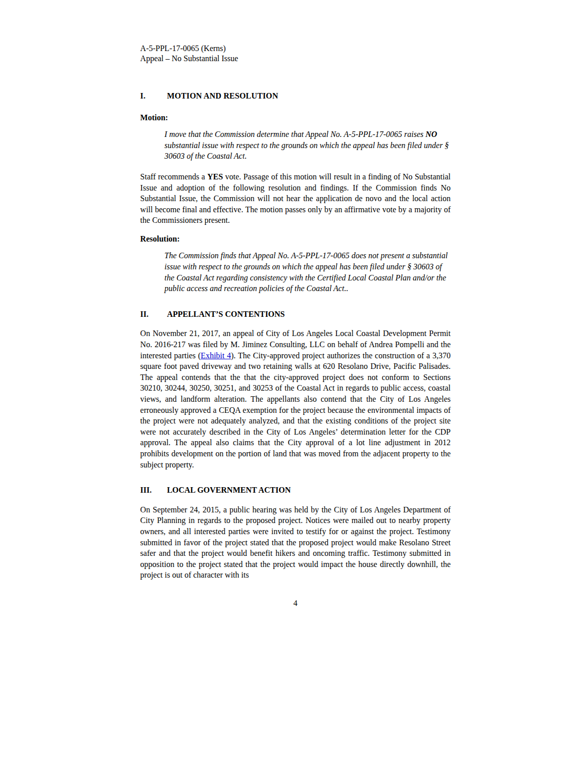A-5-PPL-17-0065 (Kerns)
Appeal – No Substantial Issue
I. MOTION AND RESOLUTION
Motion:
I move that the Commission determine that Appeal No. A-5-PPL-17-0065 raises NO substantial issue with respect to the grounds on which the appeal has been filed under § 30603 of the Coastal Act.
Staff recommends a YES vote. Passage of this motion will result in a finding of No Substantial Issue and adoption of the following resolution and findings. If the Commission finds No Substantial Issue, the Commission will not hear the application de novo and the local action will become final and effective. The motion passes only by an affirmative vote by a majority of the Commissioners present.
Resolution:
The Commission finds that Appeal No. A-5-PPL-17-0065 does not present a substantial issue with respect to the grounds on which the appeal has been filed under § 30603 of the Coastal Act regarding consistency with the Certified Local Coastal Plan and/or the public access and recreation policies of the Coastal Act..
II. APPELLANT’S CONTENTIONS
On November 21, 2017, an appeal of City of Los Angeles Local Coastal Development Permit No. 2016-217 was filed by M. Jiminez Consulting, LLC on behalf of Andrea Pompelli and the interested parties (Exhibit 4). The City-approved project authorizes the construction of a 3,370 square foot paved driveway and two retaining walls at 620 Resolano Drive, Pacific Palisades. The appeal contends that the that the city-approved project does not conform to Sections 30210, 30244, 30250, 30251, and 30253 of the Coastal Act in regards to public access, coastal views, and landform alteration. The appellants also contend that the City of Los Angeles erroneously approved a CEQA exemption for the project because the environmental impacts of the project were not adequately analyzed, and that the existing conditions of the project site were not accurately described in the City of Los Angeles’ determination letter for the CDP approval. The appeal also claims that the City approval of a lot line adjustment in 2012 prohibits development on the portion of land that was moved from the adjacent property to the subject property.
III. LOCAL GOVERNMENT ACTION
On September 24, 2015, a public hearing was held by the City of Los Angeles Department of City Planning in regards to the proposed project. Notices were mailed out to nearby property owners, and all interested parties were invited to testify for or against the project. Testimony submitted in favor of the project stated that the proposed project would make Resolano Street safer and that the project would benefit hikers and oncoming traffic. Testimony submitted in opposition to the project stated that the project would impact the house directly downhill, the project is out of character with its
4